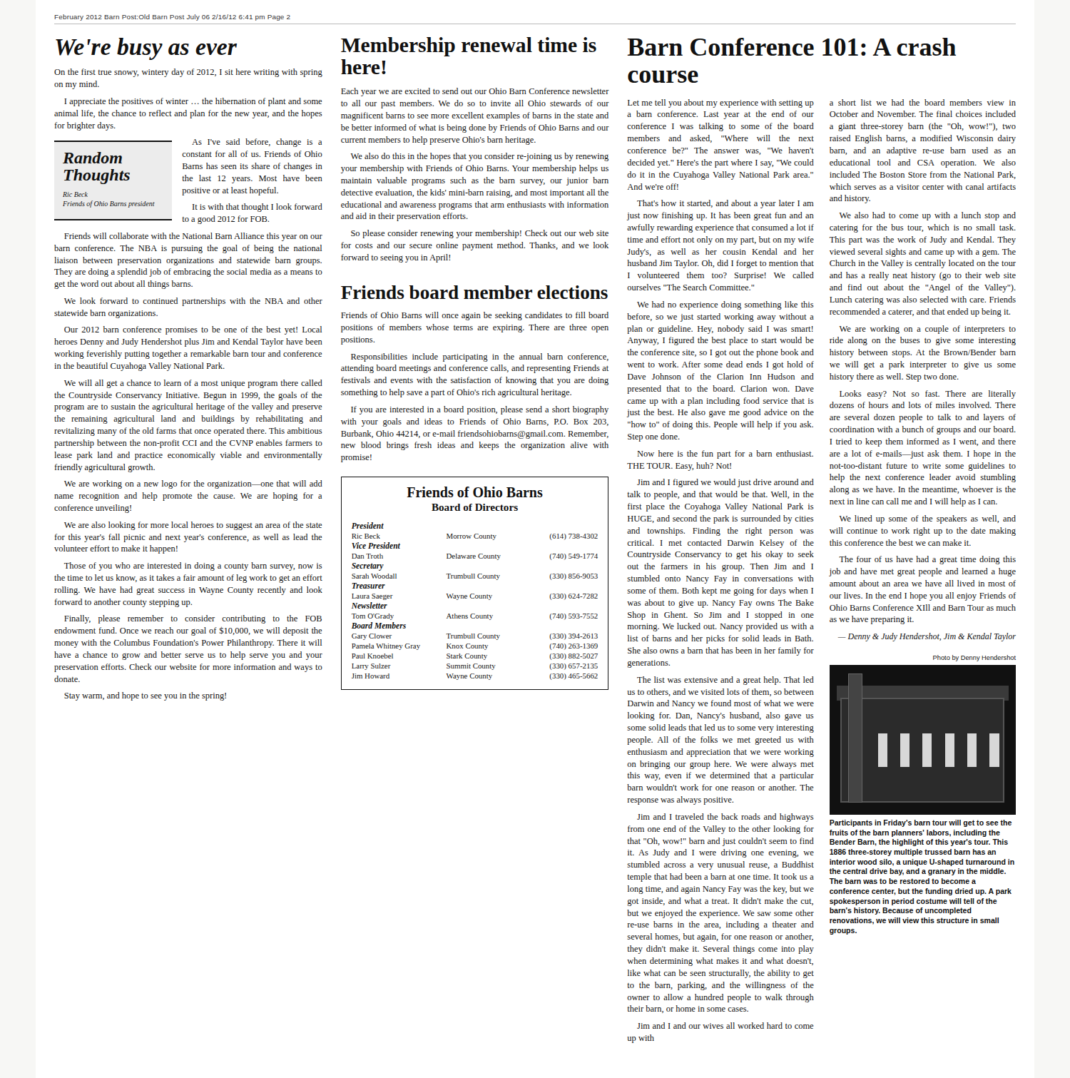February 2012 Barn Post:Old Barn Post July 06 2/16/12 6:41 pm Page 2
We're busy as ever
On the first true snowy, wintery day of 2012, I sit here writing with spring on my mind.
I appreciate the positives of winter … the hibernation of plant and some animal life, the chance to reflect and plan for the new year, and the hopes for brighter days.
Random Thoughts
Ric Beck
Friends of Ohio Barns president
As I've said before, change is a constant for all of us. Friends of Ohio Barns has seen its share of changes in the last 12 years. Most have been positive or at least hopeful.
It is with that thought I look forward to a good 2012 for FOB.
Friends will collaborate with the National Barn Alliance this year on our barn conference. The NBA is pursuing the goal of being the national liaison between preservation organizations and statewide barn groups. They are doing a splendid job of embracing the social media as a means to get the word out about all things barns.
We look forward to continued partnerships with the NBA and other statewide barn organizations.
Our 2012 barn conference promises to be one of the best yet! Local heroes Denny and Judy Hendershot plus Jim and Kendal Taylor have been working feverishly putting together a remarkable barn tour and conference in the beautiful Cuyahoga Valley National Park.
We will all get a chance to learn of a most unique program there called the Countryside Conservancy Initiative. Begun in 1999, the goals of the program are to sustain the agricultural heritage of the valley and preserve the remaining agricultural land and buildings by rehabilitating and revitalizing many of the old farms that once operated there. This ambitious partnership between the non-profit CCI and the CVNP enables farmers to lease park land and practice economically viable and environmentally friendly agricultural growth.
We are working on a new logo for the organization—one that will add name recognition and help promote the cause. We are hoping for a conference unveiling!
We are also looking for more local heroes to suggest an area of the state for this year's fall picnic and next year's conference, as well as lead the volunteer effort to make it happen!
Those of you who are interested in doing a county barn survey, now is the time to let us know, as it takes a fair amount of leg work to get an effort rolling. We have had great success in Wayne County recently and look forward to another county stepping up.
Finally, please remember to consider contributing to the FOB endowment fund. Once we reach our goal of $10,000, we will deposit the money with the Columbus Foundation's Power Philanthropy. There it will have a chance to grow and better serve us to help serve you and your preservation efforts. Check our website for more information and ways to donate.
Stay warm, and hope to see you in the spring!
Membership renewal time is here!
Each year we are excited to send out our Ohio Barn Conference newsletter to all our past members. We do so to invite all Ohio stewards of our magnificent barns to see more excellent examples of barns in the state and be better informed of what is being done by Friends of Ohio Barns and our current members to help preserve Ohio's barn heritage.
We also do this in the hopes that you consider re-joining us by renewing your membership with Friends of Ohio Barns. Your membership helps us maintain valuable programs such as the barn survey, our junior barn detective evaluation, the kids' mini-barn raising, and most important all the educational and awareness programs that arm enthusiasts with information and aid in their preservation efforts.
So please consider renewing your membership! Check out our web site for costs and our secure online payment method. Thanks, and we look forward to seeing you in April!
Friends board member elections
Friends of Ohio Barns will once again be seeking candidates to fill board positions of members whose terms are expiring. There are three open positions.
Responsibilities include participating in the annual barn conference, attending board meetings and conference calls, and representing Friends at festivals and events with the satisfaction of knowing that you are doing something to help save a part of Ohio's rich agricultural heritage.
If you are interested in a board position, please send a short biography with your goals and ideas to Friends of Ohio Barns, P.O. Box 203, Burbank, Ohio 44214, or e-mail friendsohiobarns@gmail.com. Remember, new blood brings fresh ideas and keeps the organization alive with promise!
Friends of Ohio Barns
Board of Directors
| President |
| Ric Beck | Morrow County | (614) 738-4302 |
| Vice President |
| Dan Troth | Delaware County | (740) 549-1774 |
| Secretary |
| Sarah Woodall | Trumbull County | (330) 856-9053 |
| Treasurer |
| Laura Saeger | Wayne County | (330) 624-7282 |
| Newsletter |
| Tom O'Grady | Athens County | (740) 593-7552 |
| Board Members |
| Gary Clower | Trumbull County | (330) 394-2613 |
| Pamela Whitney Gray | Knox County | (740) 263-1369 |
| Paul Knoebel | Stark County | (330) 882-5027 |
| Larry Sulzer | Summit County | (330) 657-2135 |
| Jim Howard | Wayne County | (330) 465-5662 |
Barn Conference 101: A crash course
Let me tell you about my experience with setting up a barn conference. Last year at the end of our conference I was talking to some of the board members and asked, "Where will the next conference be?" The answer was, "We haven't decided yet." Here's the part where I say, "We could do it in the Cuyahoga Valley National Park area." And we're off!
That's how it started, and about a year later I am just now finishing up. It has been great fun and an awfully rewarding experience that consumed a lot if time and effort not only on my part, but on my wife Judy's, as well as her cousin Kendal and her husband Jim Taylor. Oh, did I forget to mention that I volunteered them too? Surprise! We called ourselves "The Search Committee."
We had no experience doing something like this before, so we just started working away without a plan or guideline. Hey, nobody said I was smart! Anyway, I figured the best place to start would be the conference site, so I got out the phone book and went to work. After some dead ends I got hold of Dave Johnson of the Clarion Inn Hudson and presented that to the board. Clarion won. Dave came up with a plan including food service that is just the best. He also gave me good advice on the "how to" of doing this. People will help if you ask. Step one done.
Now here is the fun part for a barn enthusiast. THE TOUR. Easy, huh? Not!
Jim and I figured we would just drive around and talk to people, and that would be that. Well, in the first place the Coyahoga Valley National Park is HUGE, and second the park is surrounded by cities and townships. Finding the right person was critical. I met contacted Darwin Kelsey of the Countryside Conservancy to get his okay to seek out the farmers in his group. Then Jim and I stumbled onto Nancy Fay in conversations with some of them. Both kept me going for days when I was about to give up. Nancy Fay owns The Bake Shop in Ghent. So Jim and I stopped in one morning. We lucked out. Nancy provided us with a list of barns and her picks for solid leads in Bath. She also owns a barn that has been in her family for generations.
The list was extensive and a great help. That led us to others, and we visited lots of them, so between Darwin and Nancy we found most of what we were looking for. Dan, Nancy's husband, also gave us some solid leads that led us to some very interesting people. All of the folks we met greeted us with enthusiasm and appreciation that we were working on bringing our group here. We were always met this way, even if we determined that a particular barn wouldn't work for one reason or another. The response was always positive.
Jim and I traveled the back roads and highways from one end of the Valley to the other looking for that "Oh, wow!" barn and just couldn't seem to find it. As Judy and I were driving one evening, we stumbled across a very unusual reuse, a Buddhist temple that had been a barn at one time. It took us a long time, and again Nancy Fay was the key, but we got inside, and what a treat. It didn't make the cut, but we enjoyed the experience. We saw some other re-use barns in the area, including a theater and several homes, but again, for one reason or another, they didn't make it. Several things come into play when determining what makes it and what doesn't, like what can be seen structurally, the ability to get to the barn, parking, and the willingness of the owner to allow a hundred people to walk through their barn, or home in some cases.
Jim and I and our wives all worked hard to come up with
a short list we had the board members view in October and November. The final choices included a giant three-storey barn (the "Oh, wow!"), two raised English barns, a modified Wisconsin dairy barn, and an adaptive re-use barn used as an educational tool and CSA operation. We also included The Boston Store from the National Park, which serves as a visitor center with canal artifacts and history.
We also had to come up with a lunch stop and catering for the bus tour, which is no small task. This part was the work of Judy and Kendal. They viewed several sights and came up with a gem. The Church in the Valley is centrally located on the tour and has a really neat history (go to their web site and find out about the "Angel of the Valley"). Lunch catering was also selected with care. Friends recommended a caterer, and that ended up being it.
We are working on a couple of interpreters to ride along on the buses to give some interesting history between stops. At the Brown/Bender barn we will get a park interpreter to give us some history there as well. Step two done.
Looks easy? Not so fast. There are literally dozens of hours and lots of miles involved. There are several dozen people to talk to and layers of coordination with a bunch of groups and our board. I tried to keep them informed as I went, and there are a lot of e-mails—just ask them. I hope in the not-too-distant future to write some guidelines to help the next conference leader avoid stumbling along as we have. In the meantime, whoever is the next in line can call me and I will help as I can.
We lined up some of the speakers as well, and will continue to work right up to the date making this conference the best we can make it.
The four of us have had a great time doing this job and have met great people and learned a huge amount about an area we have all lived in most of our lives. In the end I hope you all enjoy Friends of Ohio Barns Conference XIll and Barn Tour as much as we have preparing it.
— Denny & Judy Hendershot, Jim & Kendal Taylor
Photo by Denny Hendershot
Participants in Friday's barn tour will get to see the fruits of the barn planners' labors, including the Bender Barn, the highlight of this year's tour. This 1886 three-storey multiple trussed barn has an interior wood silo, a unique U-shaped turnaround in the central drive bay, and a granary in the middle. The barn was to be restored to become a conference center, but the funding dried up. A park spokesperson in period costume will tell of the barn's history. Because of uncompleted renovations, we will view this structure in small groups.